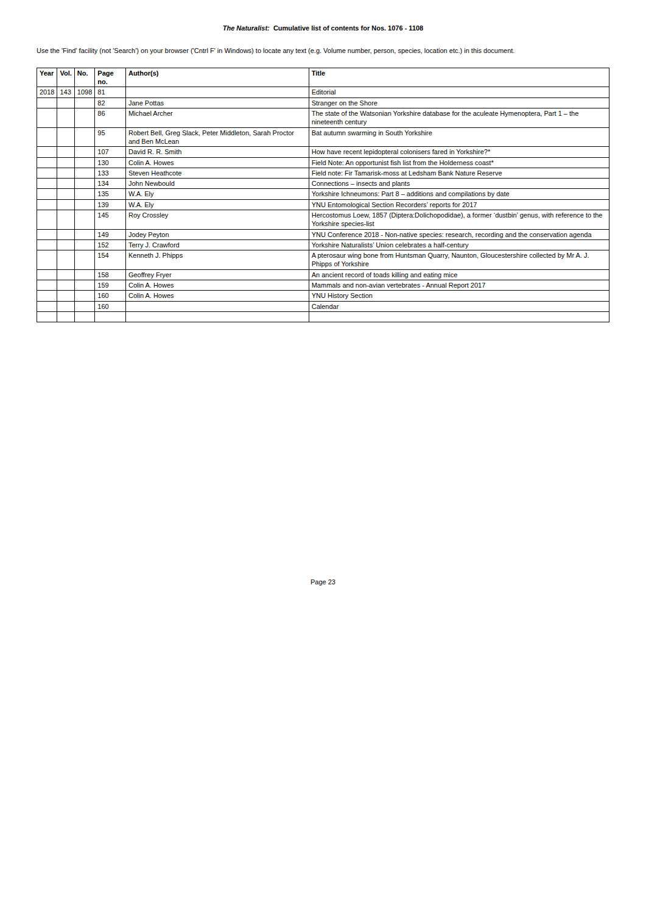The Naturalist: Cumulative list of contents for Nos. 1076 - 1108
Use the 'Find' facility (not 'Search') on your browser ('Cntrl F' in Windows) to locate any text (e.g. Volume number, person, species, location etc.) in this document.
| Year | Vol. | No. | Page no. | Author(s) | Title |
| --- | --- | --- | --- | --- | --- |
| 2018 | 143 | 1098 | 81 | | Editorial |
| | | | 82 | Jane Pottas | Stranger on the Shore |
| | | | 86 | Michael Archer | The state of the Watsonian Yorkshire database for the aculeate Hymenoptera, Part 1 – the nineteenth century |
| | | | 95 | Robert Bell, Greg Slack, Peter Middleton, Sarah Proctor and Ben McLean | Bat autumn swarming in South Yorkshire |
| | | | 107 | David R. R. Smith | How have recent lepidopteral colonisers fared in Yorkshire?* |
| | | | 130 | Colin A. Howes | Field Note: An opportunist fish list from the Holderness coast* |
| | | | 133 | Steven Heathcote | Field note: Fir Tamarisk-moss at Ledsham Bank Nature Reserve |
| | | | 134 | John Newbould | Connections – insects and plants |
| | | | 135 | W.A. Ely | Yorkshire Ichneumons: Part 8 – additions and compilations by date |
| | | | 139 | W.A. Ely | YNU Entomological Section Recorders’ reports for 2017 |
| | | | 145 | Roy Crossley | Hercostomus Loew, 1857 (Diptera:Dolichopodidae), a former ‘dustbin’ genus, with reference to the Yorkshire species-list |
| | | | 149 | Jodey Peyton | YNU Conference 2018 - Non-native species: research, recording and the conservation agenda |
| | | | 152 | Terry J. Crawford | Yorkshire Naturalists’ Union celebrates a half-century |
| | | | 154 | Kenneth J. Phipps | A pterosaur wing bone from Huntsman Quarry, Naunton, Gloucestershire collected by Mr A. J. Phipps of Yorkshire |
| | | | 158 | Geoffrey Fryer | An ancient record of toads killing and eating mice |
| | | | 159 | Colin A. Howes | Mammals and non-avian vertebrates - Annual Report 2017 |
| | | | 160 | Colin A. Howes | YNU History Section |
| | | | 160 | | Calendar |
Page 23